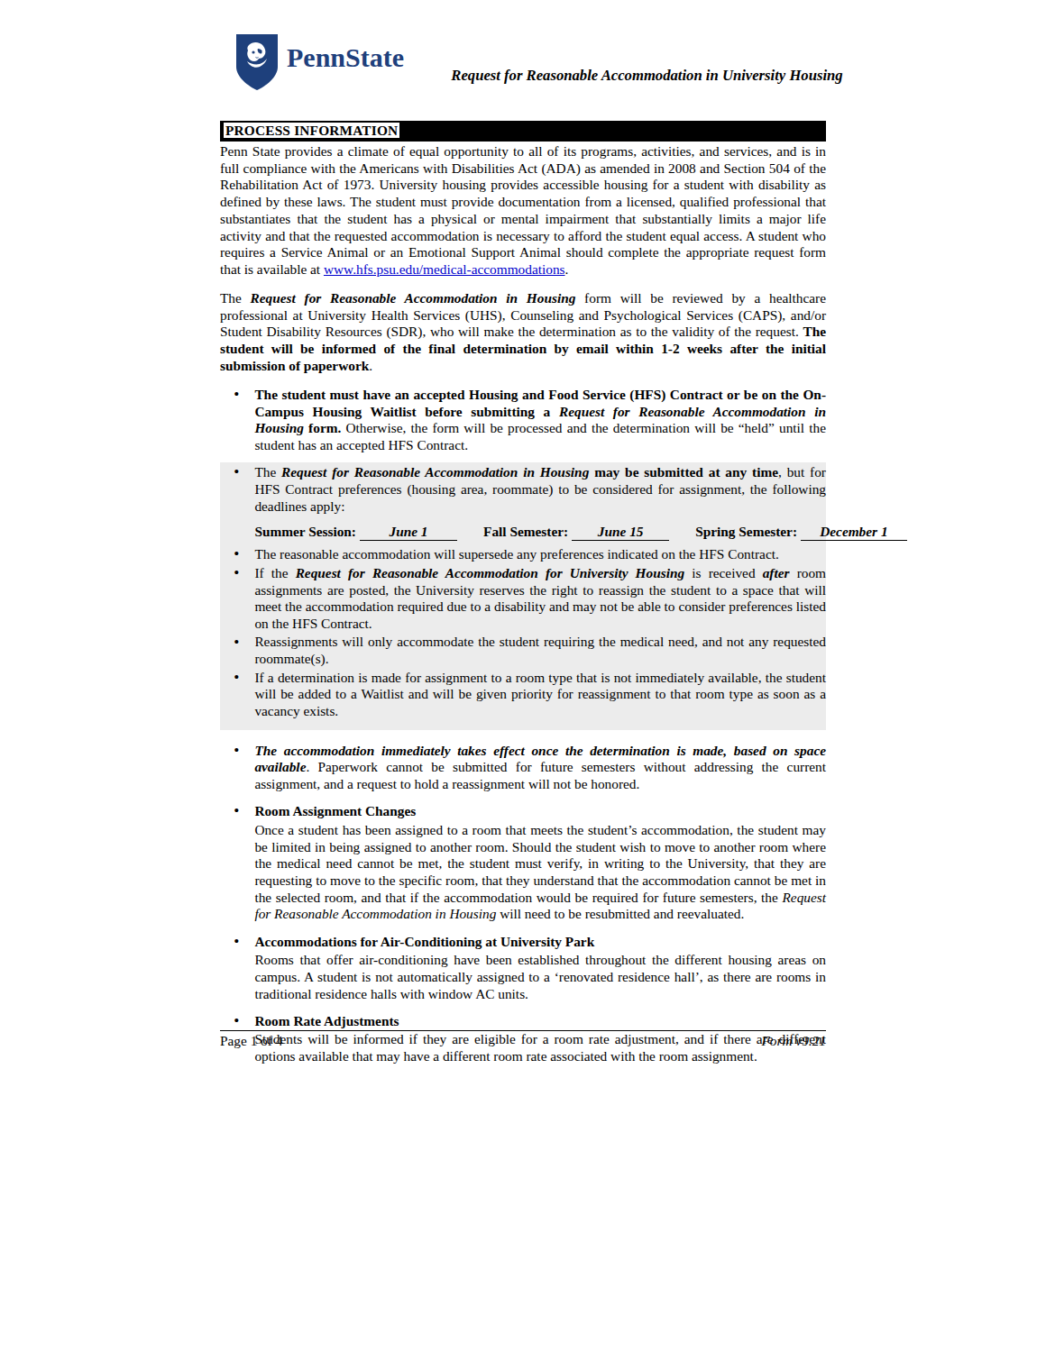PennState
Request for Reasonable Accommodation in University Housing
PROCESS INFORMATION
Penn State provides a climate of equal opportunity to all of its programs, activities, and services, and is in full compliance with the Americans with Disabilities Act (ADA) as amended in 2008 and Section 504 of the Rehabilitation Act of 1973. University housing provides accessible housing for a student with disability as defined by these laws. The student must provide documentation from a licensed, qualified professional that substantiates that the student has a physical or mental impairment that substantially limits a major life activity and that the requested accommodation is necessary to afford the student equal access. A student who requires a Service Animal or an Emotional Support Animal should complete the appropriate request form that is available at www.hfs.psu.edu/medical-accommodations.
The Request for Reasonable Accommodation in Housing form will be reviewed by a healthcare professional at University Health Services (UHS), Counseling and Psychological Services (CAPS), and/or Student Disability Resources (SDR), who will make the determination as to the validity of the request. The student will be informed of the final determination by email within 1-2 weeks after the initial submission of paperwork.
The student must have an accepted Housing and Food Service (HFS) Contract or be on the On-Campus Housing Waitlist before submitting a Request for Reasonable Accommodation in Housing form. Otherwise, the form will be processed and the determination will be “held” until the student has an accepted HFS Contract.
The Request for Reasonable Accommodation in Housing may be submitted at any time, but for HFS Contract preferences (housing area, roommate) to be considered for assignment, the following deadlines apply:
Summer Session: June 1 Fall Semester: June 15 Spring Semester: December 1
The reasonable accommodation will supersede any preferences indicated on the HFS Contract.
If the Request for Reasonable Accommodation for University Housing is received after room assignments are posted, the University reserves the right to reassign the student to a space that will meet the accommodation required due to a disability and may not be able to consider preferences listed on the HFS Contract.
Reassignments will only accommodate the student requiring the medical need, and not any requested roommate(s).
If a determination is made for assignment to a room type that is not immediately available, the student will be added to a Waitlist and will be given priority for reassignment to that room type as soon as a vacancy exists.
The accommodation immediately takes effect once the determination is made, based on space available. Paperwork cannot be submitted for future semesters without addressing the current assignment, and a request to hold a reassignment will not be honored.
Room Assignment Changes
Once a student has been assigned to a room that meets the student’s accommodation, the student may be limited in being assigned to another room. Should the student wish to move to another room where the medical need cannot be met, the student must verify, in writing to the University, that they are requesting to move to the specific room, that they understand that the accommodation cannot be met in the selected room, and that if the accommodation would be required for future semesters, the Request for Reasonable Accommodation in Housing will need to be resubmitted and reevaluated.
Accommodations for Air-Conditioning at University Park
Rooms that offer air-conditioning have been established throughout the different housing areas on campus. A student is not automatically assigned to a ‘renovated residence hall’, as there are rooms in traditional residence halls with window AC units.
Room Rate Adjustments
Students will be informed if they are eligible for a room rate adjustment, and if there are different options available that may have a different room rate associated with the room assignment.
Page 1 of 4 Form v9.21